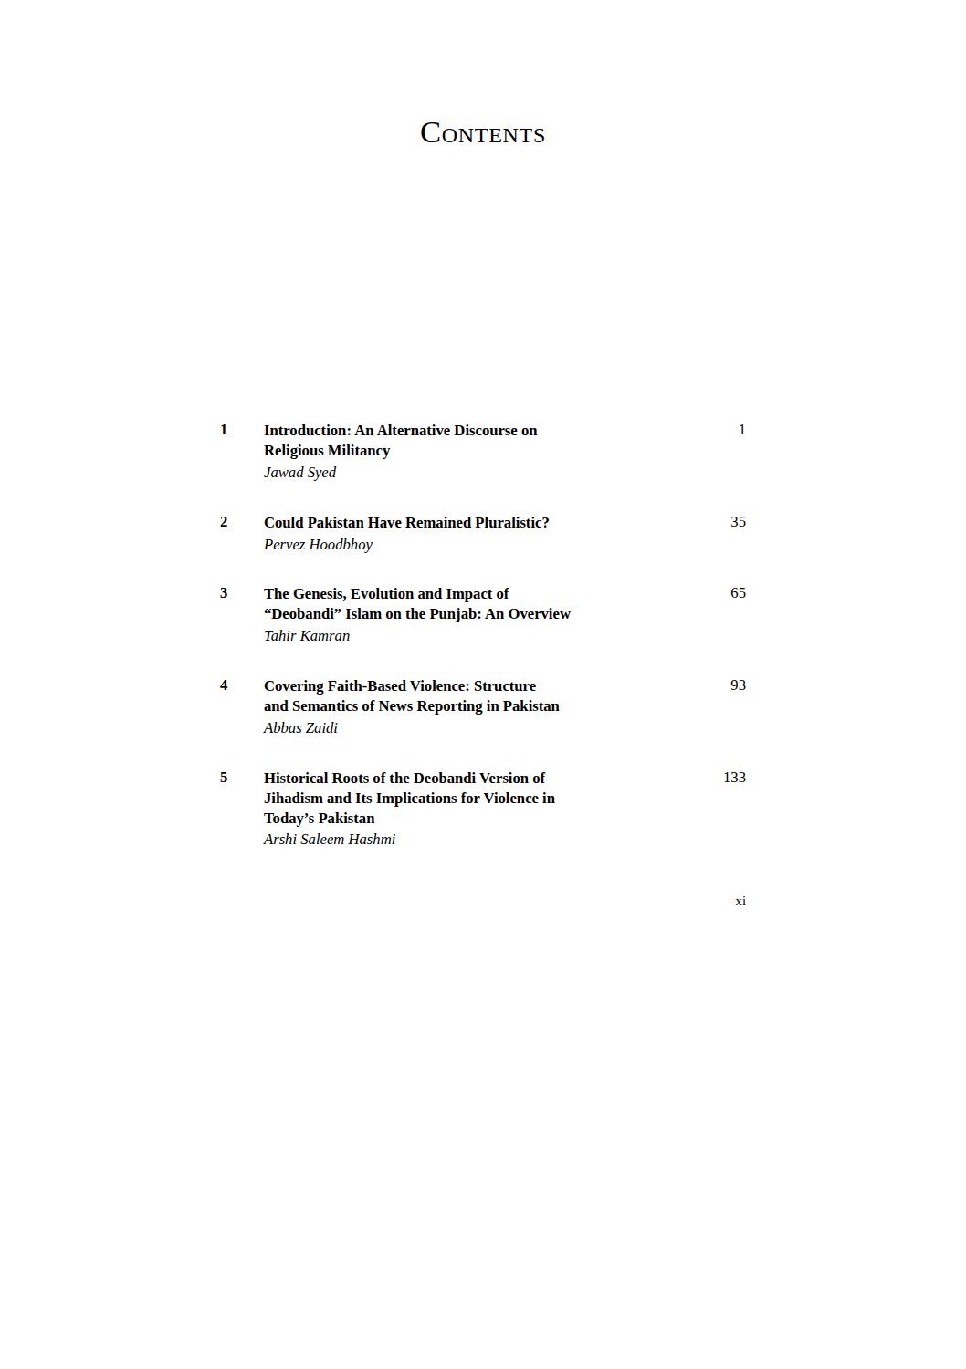Contents
| 1 | Introduction: An Alternative Discourse on Religious Militancy Jawad Syed | 1 |
| 2 | Could Pakistan Have Remained Pluralistic? Pervez Hoodbhoy | 35 |
| 3 | The Genesis, Evolution and Impact of “Deobandi” Islam on the Punjab: An Overview Tahir Kamran | 65 |
| 4 | Covering Faith-Based Violence: Structure and Semantics of News Reporting in Pakistan Abbas Zaidi | 93 |
| 5 | Historical Roots of the Deobandi Version of Jihadism and Its Implications for Violence in Today’s Pakistan Arshi Saleem Hashmi | 133 |
xi